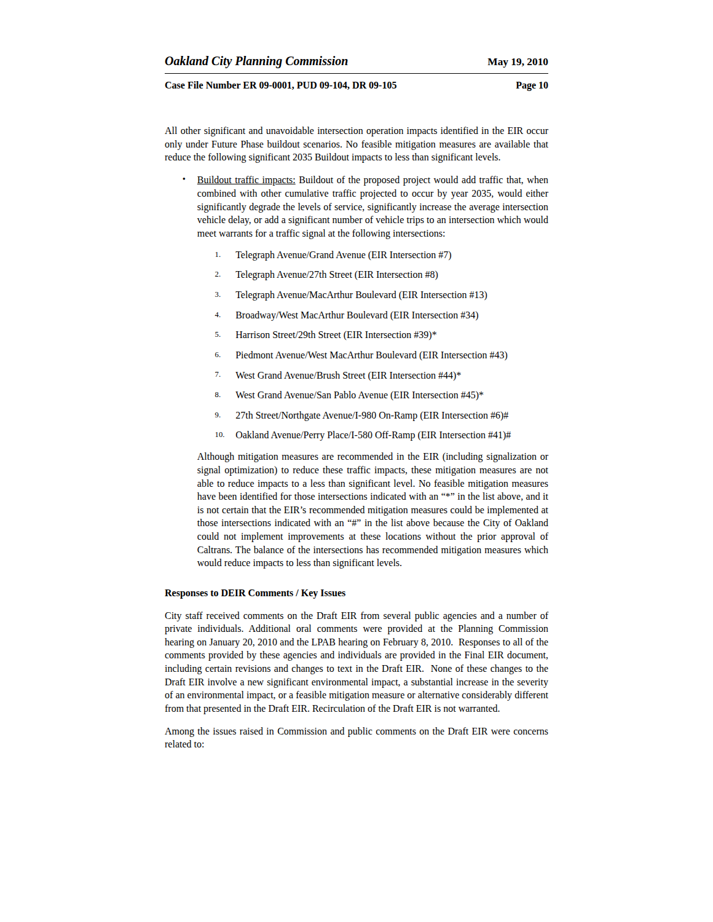Oakland City Planning Commission May 19, 2010
Case File Number ER 09-0001, PUD 09-104, DR 09-105 Page 10
All other significant and unavoidable intersection operation impacts identified in the EIR occur only under Future Phase buildout scenarios. No feasible mitigation measures are available that reduce the following significant 2035 Buildout impacts to less than significant levels.
Buildout traffic impacts: Buildout of the proposed project would add traffic that, when combined with other cumulative traffic projected to occur by year 2035, would either significantly degrade the levels of service, significantly increase the average intersection vehicle delay, or add a significant number of vehicle trips to an intersection which would meet warrants for a traffic signal at the following intersections:
Telegraph Avenue/Grand Avenue (EIR Intersection #7)
Telegraph Avenue/27th Street (EIR Intersection #8)
Telegraph Avenue/MacArthur Boulevard (EIR Intersection #13)
Broadway/West MacArthur Boulevard (EIR Intersection #34)
Harrison Street/29th Street (EIR Intersection #39)*
Piedmont Avenue/West MacArthur Boulevard (EIR Intersection #43)
West Grand Avenue/Brush Street (EIR Intersection #44)*
West Grand Avenue/San Pablo Avenue (EIR Intersection #45)*
27th Street/Northgate Avenue/I-980 On-Ramp (EIR Intersection #6)#
Oakland Avenue/Perry Place/I-580 Off-Ramp (EIR Intersection #41)#
Although mitigation measures are recommended in the EIR (including signalization or signal optimization) to reduce these traffic impacts, these mitigation measures are not able to reduce impacts to a less than significant level. No feasible mitigation measures have been identified for those intersections indicated with an “*” in the list above, and it is not certain that the EIR’s recommended mitigation measures could be implemented at those intersections indicated with an “#” in the list above because the City of Oakland could not implement improvements at these locations without the prior approval of Caltrans. The balance of the intersections has recommended mitigation measures which would reduce impacts to less than significant levels.
Responses to DEIR Comments / Key Issues
City staff received comments on the Draft EIR from several public agencies and a number of private individuals. Additional oral comments were provided at the Planning Commission hearing on January 20, 2010 and the LPAB hearing on February 8, 2010. Responses to all of the comments provided by these agencies and individuals are provided in the Final EIR document, including certain revisions and changes to text in the Draft EIR. None of these changes to the Draft EIR involve a new significant environmental impact, a substantial increase in the severity of an environmental impact, or a feasible mitigation measure or alternative considerably different from that presented in the Draft EIR. Recirculation of the Draft EIR is not warranted.
Among the issues raised in Commission and public comments on the Draft EIR were concerns related to: